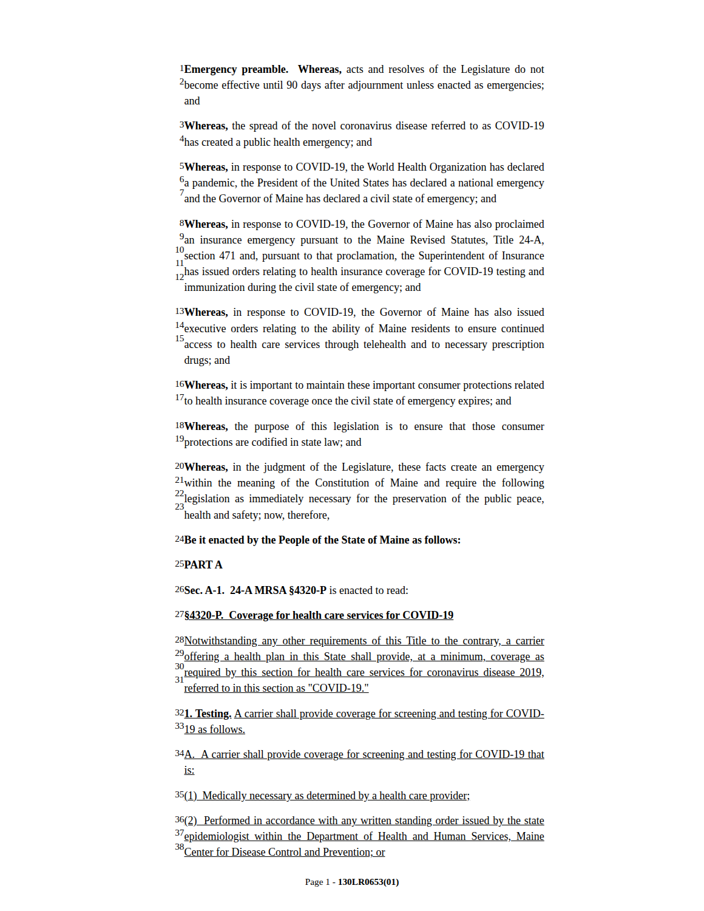| 1 2 | Emergency preamble. Whereas, acts and resolves of the Legislature do not become effective until 90 days after adjournment unless enacted as emergencies; and |
| 3 4 | Whereas, the spread of the novel coronavirus disease referred to as COVID-19 has created a public health emergency; and |
| 5 6 7 | Whereas, in response to COVID-19, the World Health Organization has declared a pandemic, the President of the United States has declared a national emergency and the Governor of Maine has declared a civil state of emergency; and |
| 8 9 10 11 12 | Whereas, in response to COVID-19, the Governor of Maine has also proclaimed an insurance emergency pursuant to the Maine Revised Statutes, Title 24-A, section 471 and, pursuant to that proclamation, the Superintendent of Insurance has issued orders relating to health insurance coverage for COVID-19 testing and immunization during the civil state of emergency; and |
| 13 14 15 | Whereas, in response to COVID-19, the Governor of Maine has also issued executive orders relating to the ability of Maine residents to ensure continued access to health care services through telehealth and to necessary prescription drugs; and |
| 16 17 | Whereas, it is important to maintain these important consumer protections related to health insurance coverage once the civil state of emergency expires; and |
| 18 19 | Whereas, the purpose of this legislation is to ensure that those consumer protections are codified in state law; and |
| 20 21 22 23 | Whereas, in the judgment of the Legislature, these facts create an emergency within the meaning of the Constitution of Maine and require the following legislation as immediately necessary for the preservation of the public peace, health and safety; now, therefore, |
| 24 | Be it enacted by the People of the State of Maine as follows: |
| 25 | PART A |
| 26 | Sec. A-1. 24-A MRSA §4320-P is enacted to read: |
| 27 | §4320-P. Coverage for health care services for COVID-19 |
| 28 29 30 31 | Notwithstanding any other requirements of this Title to the contrary, a carrier offering a health plan in this State shall provide, at a minimum, coverage as required by this section for health care services for coronavirus disease 2019, referred to in this section as "COVID-19." |
| 32 33 | 1. Testing. A carrier shall provide coverage for screening and testing for COVID-19 as follows. |
| 34 | A. A carrier shall provide coverage for screening and testing for COVID-19 that is: |
| 35 | (1) Medically necessary as determined by a health care provider; |
| 36 37 38 | (2) Performed in accordance with any written standing order issued by the state epidemiologist within the Department of Health and Human Services, Maine Center for Disease Control and Prevention; or |
Page 1 - 130LR0653(01)